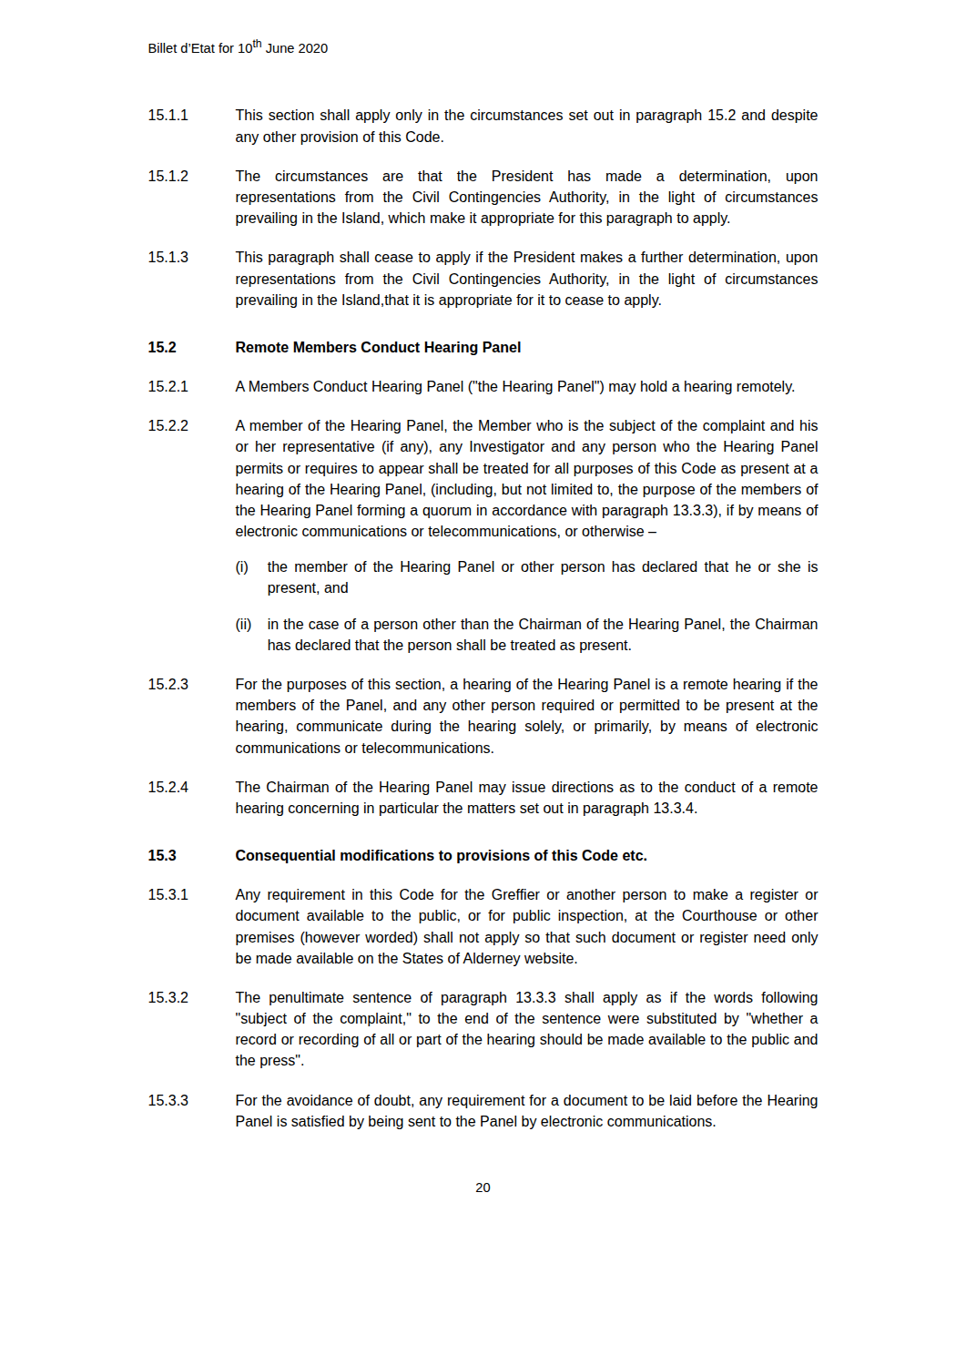Billet d’Etat for 10th June 2020
15.1.1
This section shall apply only in the circumstances set out in paragraph 15.2 and despite any other provision of this Code.
15.1.2
The circumstances are that the President has made a determination, upon representations from the Civil Contingencies Authority, in the light of circumstances prevailing in the Island, which make it appropriate for this paragraph to apply.
15.1.3
This paragraph shall cease to apply if the President makes a further determination, upon representations from the Civil Contingencies Authority, in the light of circumstances prevailing in the Island,that it is appropriate for it to cease to apply.
15.2
Remote Members Conduct Hearing Panel
15.2.1
A Members Conduct Hearing Panel ("the Hearing Panel") may hold a hearing remotely.
15.2.2
A member of the Hearing Panel, the Member who is the subject of the complaint and his or her representative (if any), any Investigator and any person who the Hearing Panel permits or requires to appear shall be treated for all purposes of this Code as present at a hearing of the Hearing Panel, (including, but not limited to, the purpose of the members of the Hearing Panel forming a quorum in accordance with paragraph 13.3.3), if by means of electronic communications or telecommunications, or otherwise –
(i) the member of the Hearing Panel or other person has declared that he or she is present, and
(ii) in the case of a person other than the Chairman of the Hearing Panel, the Chairman has declared that the person shall be treated as present.
15.2.3
For the purposes of this section, a hearing of the Hearing Panel is a remote hearing if the members of the Panel, and any other person required or permitted to be present at the hearing, communicate during the hearing solely, or primarily, by means of electronic communications or telecommunications.
15.2.4
The Chairman of the Hearing Panel may issue directions as to the conduct of a remote hearing concerning in particular the matters set out in paragraph 13.3.4.
15.3
Consequential modifications to provisions of this Code etc.
15.3.1
Any requirement in this Code for the Greffier or another person to make a register or document available to the public, or for public inspection, at the Courthouse or other premises (however worded) shall not apply so that such document or register need only be made available on the States of Alderney website.
15.3.2
The penultimate sentence of paragraph 13.3.3 shall apply as if the words following "subject of the complaint," to the end of the sentence were substituted by "whether a record or recording of all or part of the hearing should be made available to the public and the press".
15.3.3
For the avoidance of doubt, any requirement for a document to be laid before the Hearing Panel is satisfied by being sent to the Panel by electronic communications.
20